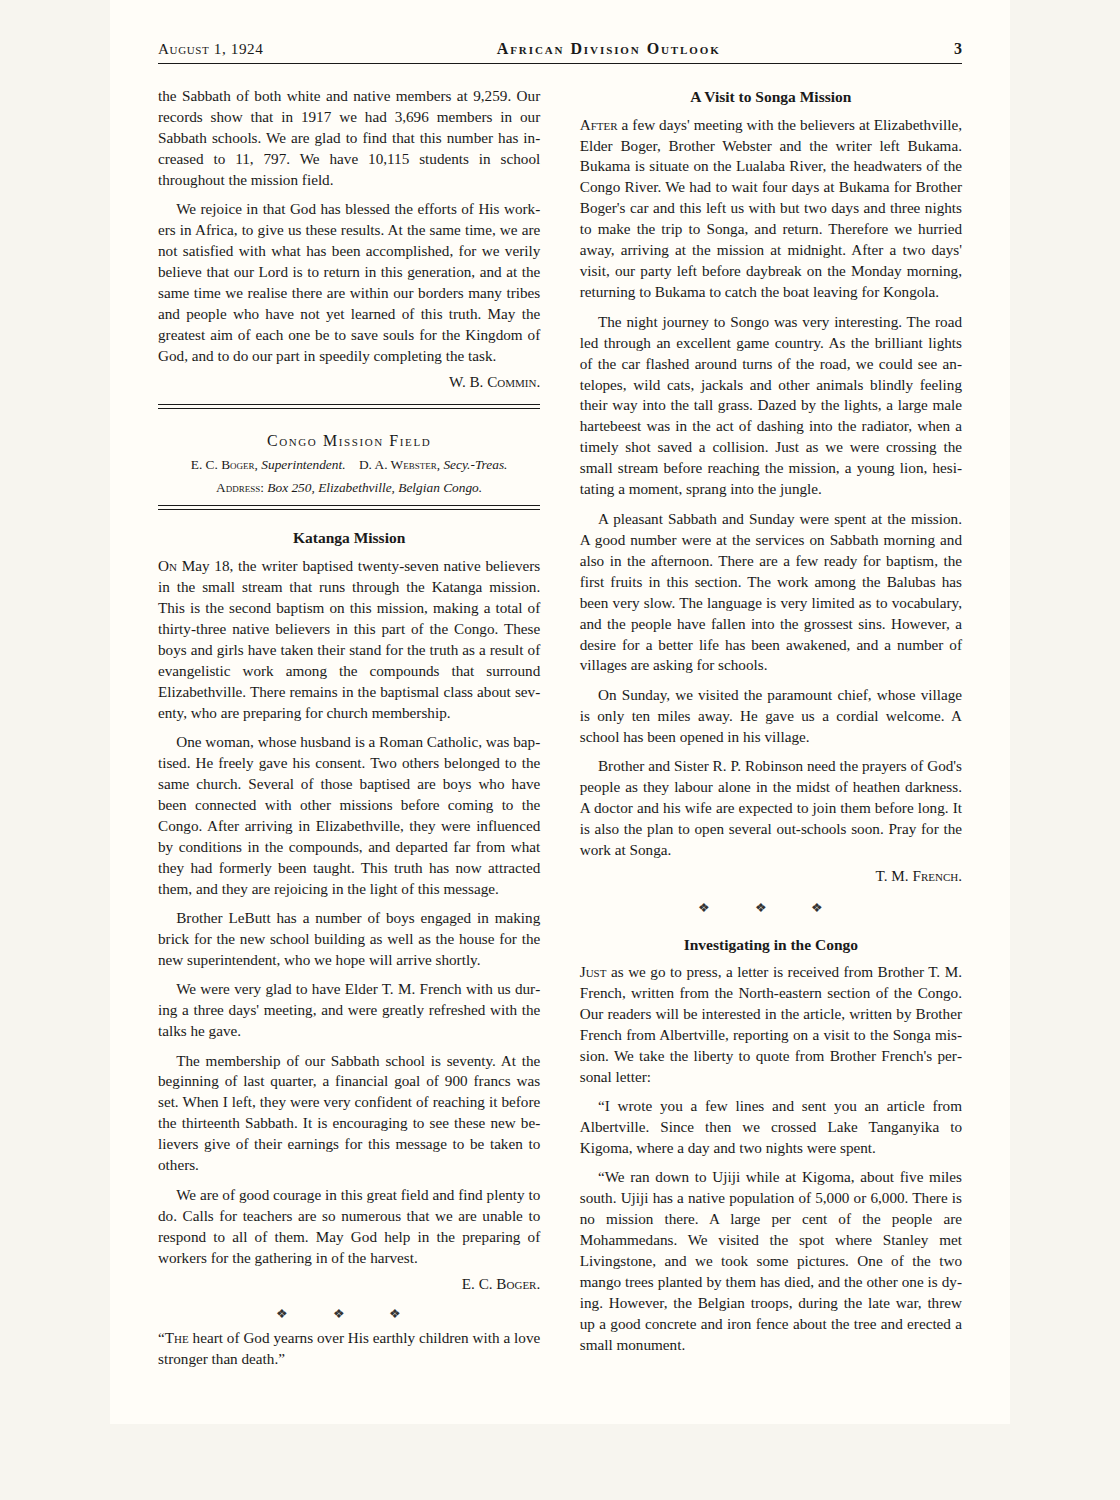August 1, 1924 African Division Outlook 3
the Sabbath of both white and native members at 9,259. Our records show that in 1917 we had 3,696 members in our Sabbath schools. We are glad to find that this number has increased to 11, 797. We have 10,115 students in school throughout the mission field.
We rejoice in that God has blessed the efforts of His workers in Africa, to give us these results. At the same time, we are not satisfied with what has been accomplished, for we verily believe that our Lord is to return in this generation, and at the same time we realise there are within our borders many tribes and people who have not yet learned of this truth. May the greatest aim of each one be to save souls for the Kingdom of God, and to do our part in speedily completing the task.
W. B. Commin.
Congo Mission Field
E. C. Boger, Superintendent. D. A. Webster, Secy.-Treas.
Address: Box 250, Elizabethville, Belgian Congo.
Katanga Mission
On May 18, the writer baptised twenty-seven native believers in the small stream that runs through the Katanga mission. This is the second baptism on this mission, making a total of thirty-three native believers in this part of the Congo. These boys and girls have taken their stand for the truth as a result of evangelistic work among the compounds that surround Elizabethville. There remains in the baptismal class about seventy, who are preparing for church membership.
One woman, whose husband is a Roman Catholic, was baptised. He freely gave his consent. Two others belonged to the same church. Several of those baptised are boys who have been connected with other missions before coming to the Congo. After arriving in Elizabethville, they were influenced by conditions in the compounds, and departed far from what they had formerly been taught. This truth has now attracted them, and they are rejoicing in the light of this message.
Brother LeButt has a number of boys engaged in making brick for the new school building as well as the house for the new superintendent, who we hope will arrive shortly.
We were very glad to have Elder T. M. French with us during a three days' meeting, and were greatly refreshed with the talks he gave.
The membership of our Sabbath school is seventy. At the beginning of last quarter, a financial goal of 900 francs was set. When I left, they were very confident of reaching it before the thirteenth Sabbath. It is encouraging to see these new believers give of their earnings for this message to be taken to others.
We are of good courage in this great field and find plenty to do. Calls for teachers are so numerous that we are unable to respond to all of them. May God help in the preparing of workers for the gathering in of the harvest.
E. C. Boger.
❖ ❖ ❖
“The heart of God yearns over His earthly children with a love stronger than death.”
A Visit to Songa Mission
After a few days' meeting with the believers at Elizabethville, Elder Boger, Brother Webster and the writer left Bukama. Bukama is situate on the Lualaba River, the headwaters of the Congo River. We had to wait four days at Bukama for Brother Boger's car and this left us with but two days and three nights to make the trip to Songa, and return. Therefore we hurried away, arriving at the mission at midnight. After a two days' visit, our party left before daybreak on the Monday morning, returning to Bukama to catch the boat leaving for Kongola.
The night journey to Songo was very interesting. The road led through an excellent game country. As the brilliant lights of the car flashed around turns of the road, we could see antelopes, wild cats, jackals and other animals blindly feeling their way into the tall grass. Dazed by the lights, a large male hartebeest was in the act of dashing into the radiator, when a timely shot saved a collision. Just as we were crossing the small stream before reaching the mission, a young lion, hesitating a moment, sprang into the jungle.
A pleasant Sabbath and Sunday were spent at the mission. A good number were at the services on Sabbath morning and also in the afternoon. There are a few ready for baptism, the first fruits in this section. The work among the Balubas has been very slow. The language is very limited as to vocabulary, and the people have fallen into the grossest sins. However, a desire for a better life has been awakened, and a number of villages are asking for schools.
On Sunday, we visited the paramount chief, whose village is only ten miles away. He gave us a cordial welcome. A school has been opened in his village.
Brother and Sister R. P. Robinson need the prayers of God's people as they labour alone in the midst of heathen darkness. A doctor and his wife are expected to join them before long. It is also the plan to open several out-schools soon. Pray for the work at Songa.
T. M. French.
❖ ❖ ❖
Investigating in the Congo
Just as we go to press, a letter is received from Brother T. M. French, written from the North-eastern section of the Congo. Our readers will be interested in the article, written by Brother French from Albertville, reporting on a visit to the Songa mission. We take the liberty to quote from Brother French's personal letter:
“I wrote you a few lines and sent you an article from Albertville. Since then we crossed Lake Tanganyika to Kigoma, where a day and two nights were spent.
“We ran down to Ujiji while at Kigoma, about five miles south. Ujiji has a native population of 5,000 or 6,000. There is no mission there. A large per cent of the people are Mohammedans. We visited the spot where Stanley met Livingstone, and we took some pictures. One of the two mango trees planted by them has died, and the other one is dying. However, the Belgian troops, during the late war, threw up a good concrete and iron fence about the tree and erected a small monument.